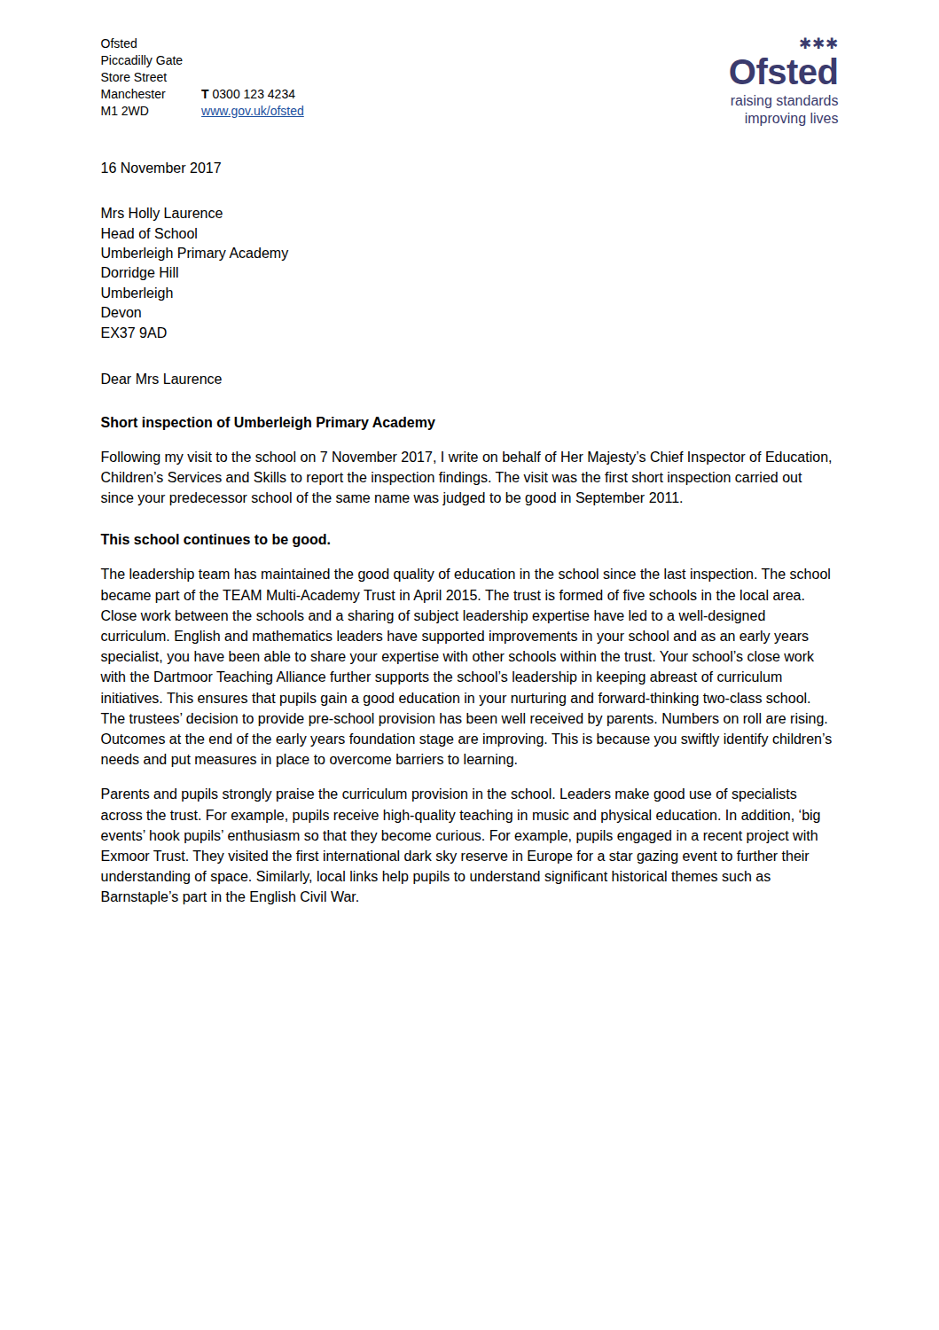| Ofsted | |
| Piccadilly Gate | |
| Store Street | |
| Manchester | T 0300 123 4234 |
| M1 2WD | www.gov.uk/ofsted |
✱✱✱
Ofsted
raising standards
improving lives
16 November 2017
Mrs Holly Laurence
Head of School
Umberleigh Primary Academy
Dorridge Hill
Umberleigh
Devon
EX37 9AD
Dear Mrs Laurence
Short inspection of Umberleigh Primary Academy
Following my visit to the school on 7 November 2017, I write on behalf of Her Majesty’s Chief Inspector of Education, Children’s Services and Skills to report the inspection findings. The visit was the first short inspection carried out since your predecessor school of the same name was judged to be good in September 2011.
This school continues to be good.
The leadership team has maintained the good quality of education in the school since the last inspection. The school became part of the TEAM Multi-Academy Trust in April 2015. The trust is formed of five schools in the local area. Close work between the schools and a sharing of subject leadership expertise have led to a well-designed curriculum. English and mathematics leaders have supported improvements in your school and as an early years specialist, you have been able to share your expertise with other schools within the trust. Your school’s close work with the Dartmoor Teaching Alliance further supports the school’s leadership in keeping abreast of curriculum initiatives. This ensures that pupils gain a good education in your nurturing and forward-thinking two-class school. The trustees’ decision to provide pre-school provision has been well received by parents. Numbers on roll are rising. Outcomes at the end of the early years foundation stage are improving. This is because you swiftly identify children’s needs and put measures in place to overcome barriers to learning.
Parents and pupils strongly praise the curriculum provision in the school. Leaders make good use of specialists across the trust. For example, pupils receive high-quality teaching in music and physical education. In addition, ‘big events’ hook pupils’ enthusiasm so that they become curious. For example, pupils engaged in a recent project with Exmoor Trust. They visited the first international dark sky reserve in Europe for a star gazing event to further their understanding of space. Similarly, local links help pupils to understand significant historical themes such as Barnstaple’s part in the English Civil War.